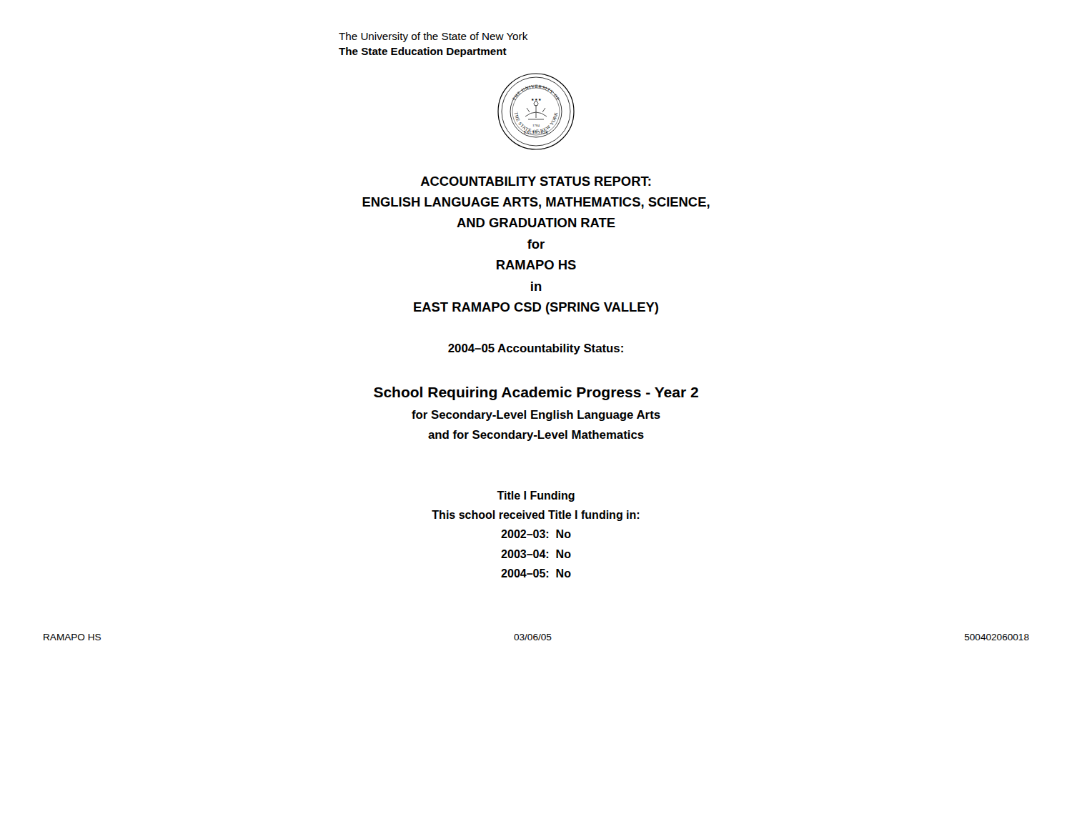The University of the State of New York
The State Education Department
THE UNIVERSITY OF THE STATE OF NEW YORK ★ ★ ★ 1784 EXCELSIOR
ACCOUNTABILITY STATUS REPORT:
ENGLISH LANGUAGE ARTS, MATHEMATICS, SCIENCE,
AND GRADUATION RATE
for
RAMAPO HS
in
EAST RAMAPO CSD (SPRING VALLEY)
2004–05 Accountability Status:
School Requiring Academic Progress - Year 2
for Secondary-Level English Language Arts
and for Secondary-Level Mathematics
Title I Funding
This school received Title I funding in:
2002–03: No
2003–04: No
2004–05: No
RAMAPO HS 03/06/05 500402060018